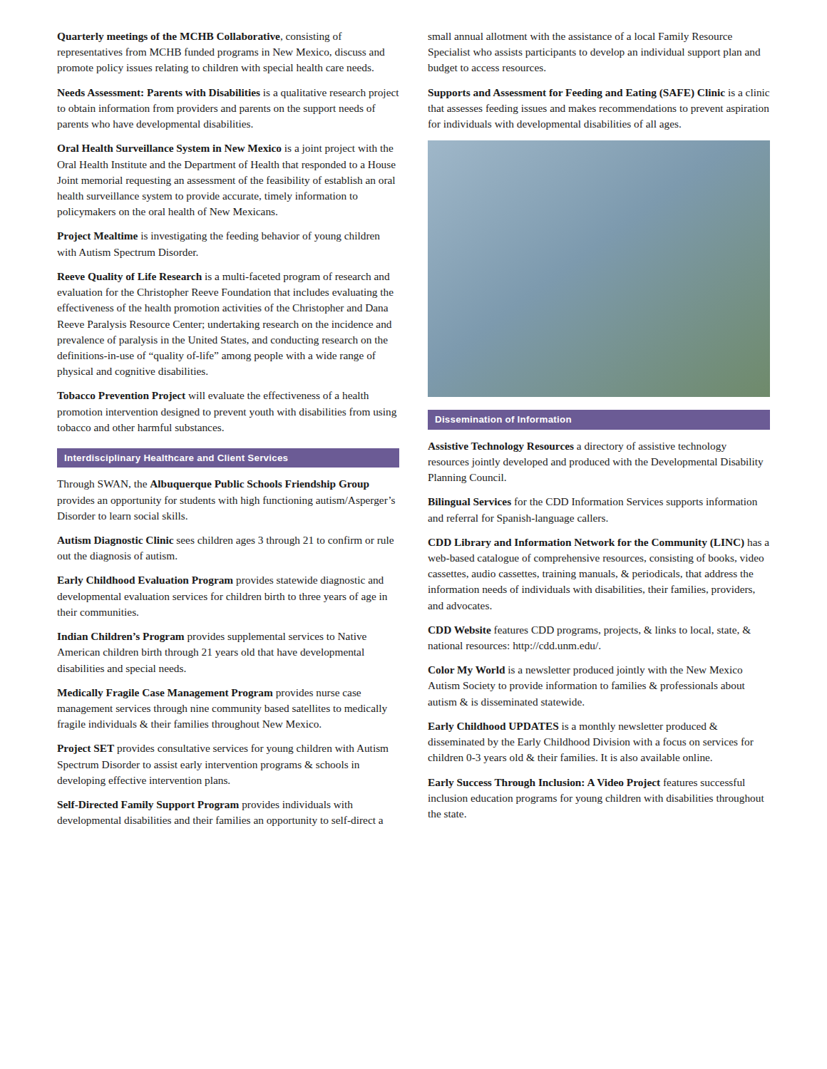Quarterly meetings of the MCHB Collaborative, consisting of representatives from MCHB funded programs in New Mexico, discuss and promote policy issues relating to children with special health care needs.
Needs Assessment: Parents with Disabilities is a qualitative research project to obtain information from providers and parents on the support needs of parents who have developmental disabilities.
Oral Health Surveillance System in New Mexico is a joint project with the Oral Health Institute and the Department of Health that responded to a House Joint memorial requesting an assessment of the feasibility of establish an oral health surveillance system to provide accurate, timely information to policymakers on the oral health of New Mexicans.
Project Mealtime is investigating the feeding behavior of young children with Autism Spectrum Disorder.
Reeve Quality of Life Research is a multi-faceted program of research and evaluation for the Christopher Reeve Foundation that includes evaluating the effectiveness of the health promotion activities of the Christopher and Dana Reeve Paralysis Resource Center; undertaking research on the incidence and prevalence of paralysis in the United States, and conducting research on the definitions-in-use of “quality of-life” among people with a wide range of physical and cognitive disabilities.
Tobacco Prevention Project will evaluate the effectiveness of a health promotion intervention designed to prevent youth with disabilities from using tobacco and other harmful substances.
Interdisciplinary Healthcare and Client Services
Through SWAN, the Albuquerque Public Schools Friendship Group provides an opportunity for students with high functioning autism/Asperger’s Disorder to learn social skills.
Autism Diagnostic Clinic sees children ages 3 through 21 to confirm or rule out the diagnosis of autism.
Early Childhood Evaluation Program provides statewide diagnostic and developmental evaluation services for children birth to three years of age in their communities.
Indian Children’s Program provides supplemental services to Native American children birth through 21 years old that have developmental disabilities and special needs.
Medically Fragile Case Management Program provides nurse case management services through nine community based satellites to medically fragile individuals & their families throughout New Mexico.
Project SET provides consultative services for young children with Autism Spectrum Disorder to assist early intervention programs & schools in developing effective intervention plans.
Self-Directed Family Support Program provides individuals with developmental disabilities and their families an opportunity to self-direct a small annual allotment with the assistance of a local Family Resource Specialist who assists participants to develop an individual support plan and budget to access resources.
Supports and Assessment for Feeding and Eating (SAFE) Clinic is a clinic that assesses feeding issues and makes recommendations to prevent aspiration for individuals with developmental disabilities of all ages.
Dissemination of Information
Assistive Technology Resources a directory of assistive technology resources jointly developed and produced with the Developmental Disability Planning Council.
Bilingual Services for the CDD Information Services supports information and referral for Spanish-language callers.
CDD Library and Information Network for the Community (LINC) has a web-based catalogue of comprehensive resources, consisting of books, video cassettes, audio cassettes, training manuals, & periodicals, that address the information needs of individuals with disabilities, their families, providers, and advocates.
CDD Website features CDD programs, projects, & links to local, state, & national resources: http://cdd.unm.edu/.
Color My World is a newsletter produced jointly with the New Mexico Autism Society to provide information to families & professionals about autism & is disseminated statewide.
Early Childhood UPDATES is a monthly newsletter produced & disseminated by the Early Childhood Division with a focus on services for children 0-3 years old & their families. It is also available online.
Early Success Through Inclusion: A Video Project features successful inclusion education programs for young children with disabilities throughout the state.